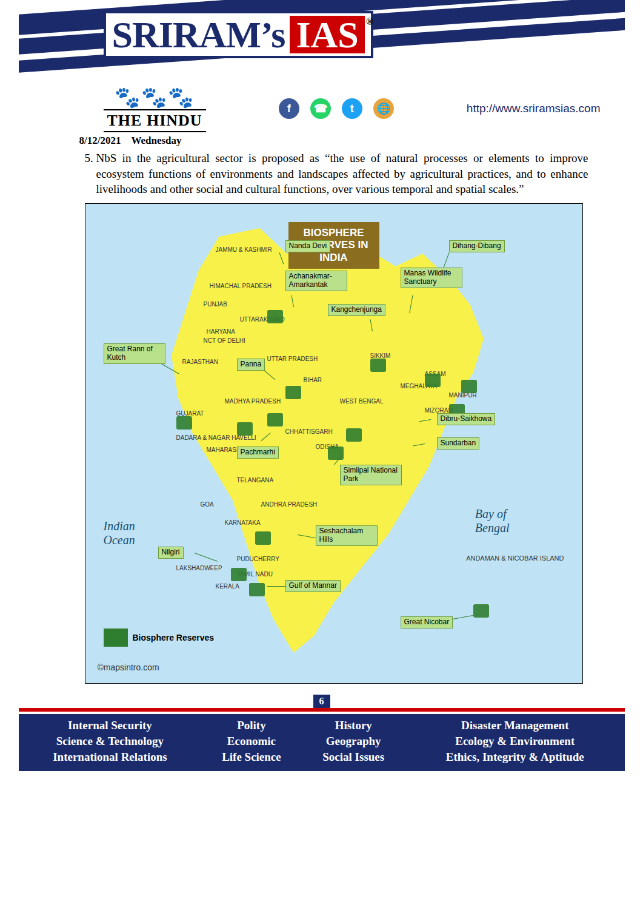SRIRAM’s IAS®
🐾🐾🐾
THE HINDU
f ☎ t 🌐
http://www.sriramsias.com
8/12/2021 Wednesday
NbS in the agricultural sector is proposed as “the use of natural processes or elements to improve ecosystem functions of environments and landscapes affected by agricultural practices, and to enhance livelihoods and other social and cultural functions, over various temporal and spatial scales.”
BIOSPHERE
RESERVES IN
INDIA
Indian
Ocean
Bay of
Bengal
JAMMU & KASHMIR
HIMACHAL PRADESH
PUNJAB
UTTARAKHAND
HARYANA
NCT OF DELHI
UTTAR PRADESH
RAJASTHAN
BIHAR
SIKKIM
ASSAM
MEGHALAYA
MANIPUR
MIZORAM
WEST BENGAL
MADHYA PRADESH
GUJARAT
CHHATTISGARH
ODISHA
DADARA & NAGAR HAVELLI
MAHARASHTRA
TELANGANA
GOA
ANDHRA PRADESH
KARNATAKA
PUDUCHERRY
LAKSHADWEEP
TAMIL NADU
KERALA
ANDAMAN & NICOBAR ISLAND
Nanda Devi
Dihang-Dibang
Achanakmar-Amarkantak
Manas Wildlife Sanctuary
Kangchenjunga
Great Rann of Kutch
Panna
Dibru-Saikhowa
Sundarban
Pachmarhi
Simlipal National Park
Seshachalam Hills
Nilgiri
Gulf of Mannar
Great Nicobar
Biosphere Reserves
©mapsintro.com
6
| Internal Security | Polity | History | Disaster Management |
| Science & Technology | Economic | Geography | Ecology & Environment |
| International Relations | Life Science | Social Issues | Ethics, Integrity & Aptitude |